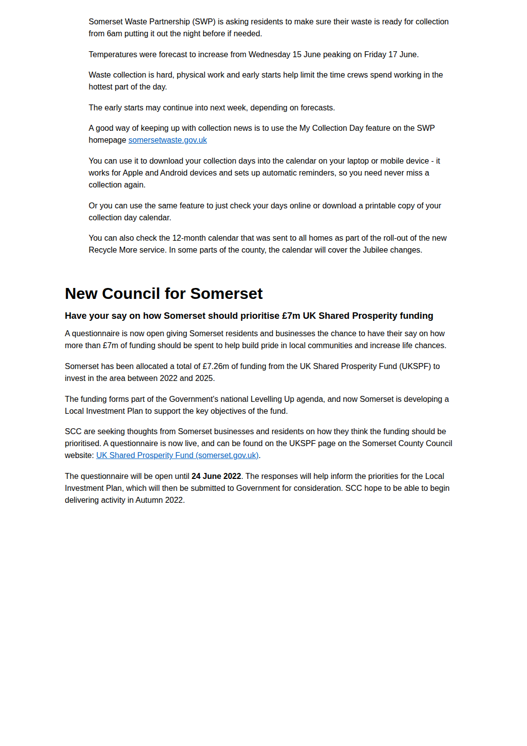Somerset Waste Partnership (SWP) is asking residents to make sure their waste is ready for collection from 6am putting it out the night before if needed.
Temperatures were forecast to increase from Wednesday 15 June peaking on Friday 17 June.
Waste collection is hard, physical work and early starts help limit the time crews spend working in the hottest part of the day.
The early starts may continue into next week, depending on forecasts.
A good way of keeping up with collection news is to use the My Collection Day feature on the SWP homepage somersetwaste.gov.uk
You can use it to download your collection days into the calendar on your laptop or mobile device - it works for Apple and Android devices and sets up automatic reminders, so you need never miss a collection again.
Or you can use the same feature to just check your days online or download a printable copy of your collection day calendar.
You can also check the 12-month calendar that was sent to all homes as part of the roll-out of the new Recycle More service. In some parts of the county, the calendar will cover the Jubilee changes.
New Council for Somerset
Have your say on how Somerset should prioritise £7m UK Shared Prosperity funding
A questionnaire is now open giving Somerset residents and businesses the chance to have their say on how more than £7m of funding should be spent to help build pride in local communities and increase life chances.
Somerset has been allocated a total of £7.26m of funding from the UK Shared Prosperity Fund (UKSPF) to invest in the area between 2022 and 2025.
The funding forms part of the Government's national Levelling Up agenda, and now Somerset is developing a Local Investment Plan to support the key objectives of the fund.
SCC are seeking thoughts from Somerset businesses and residents on how they think the funding should be prioritised. A questionnaire is now live, and can be found on the UKSPF page on the Somerset County Council website: UK Shared Prosperity Fund (somerset.gov.uk).
The questionnaire will be open until 24 June 2022. The responses will help inform the priorities for the Local Investment Plan, which will then be submitted to Government for consideration. SCC hope to be able to begin delivering activity in Autumn 2022.